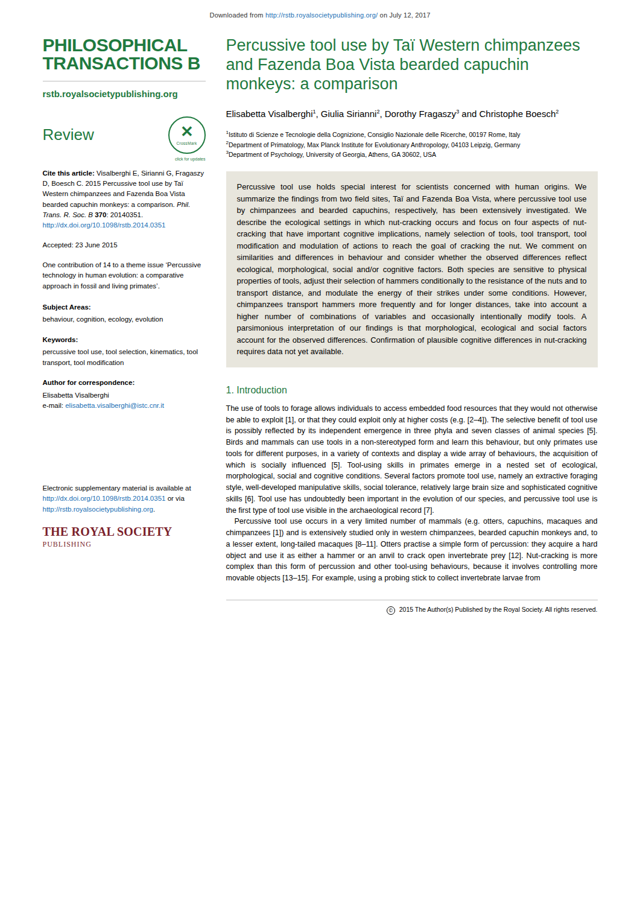Downloaded from http://rstb.royalsocietypublishing.org/ on July 12, 2017
PHILOSOPHICAL TRANSACTIONS B
rstb.royalsocietypublishing.org
Review
✕
CrossMark
click for updates
Cite this article: Visalberghi E, Sirianni G, Fragaszy D, Boesch C. 2015 Percussive tool use by Taï Western chimpanzees and Fazenda Boa Vista bearded capuchin monkeys: a comparison. Phil. Trans. R. Soc. B 370: 20140351.
http://dx.doi.org/10.1098/rstb.2014.0351
Accepted: 23 June 2015
One contribution of 14 to a theme issue ‘Percussive technology in human evolution: a comparative approach in fossil and living primates’.
Subject Areas:
behaviour, cognition, ecology, evolution
Keywords:
percussive tool use, tool selection, kinematics, tool transport, tool modification
Author for correspondence:
Elisabetta Visalberghi
e-mail: elisabetta.visalberghi@istc.cnr.it
Electronic supplementary material is available at http://dx.doi.org/10.1098/rstb.2014.0351 or via http://rstb.royalsocietypublishing.org.
THE ROYAL SOCIETY
PUBLISHING
Percussive tool use by Taï Western chimpanzees and Fazenda Boa Vista bearded capuchin monkeys: a comparison
Elisabetta Visalberghi1, Giulia Sirianni2, Dorothy Fragaszy3 and Christophe Boesch2
1Istituto di Scienze e Tecnologie della Cognizione, Consiglio Nazionale delle Ricerche, 00197 Rome, Italy
2Department of Primatology, Max Planck Institute for Evolutionary Anthropology, 04103 Leipzig, Germany
3Department of Psychology, University of Georgia, Athens, GA 30602, USA
Percussive tool use holds special interest for scientists concerned with human origins. We summarize the findings from two field sites, Taï and Fazenda Boa Vista, where percussive tool use by chimpanzees and bearded capuchins, respectively, has been extensively investigated. We describe the ecological settings in which nut-cracking occurs and focus on four aspects of nut-cracking that have important cognitive implications, namely selection of tools, tool transport, tool modification and modulation of actions to reach the goal of cracking the nut. We comment on similarities and differences in behaviour and consider whether the observed differences reflect ecological, morphological, social and/or cognitive factors. Both species are sensitive to physical properties of tools, adjust their selection of hammers conditionally to the resistance of the nuts and to transport distance, and modulate the energy of their strikes under some conditions. However, chimpanzees transport hammers more frequently and for longer distances, take into account a higher number of combinations of variables and occasionally intentionally modify tools. A parsimonious interpretation of our findings is that morphological, ecological and social factors account for the observed differences. Confirmation of plausible cognitive differences in nut-cracking requires data not yet available.
1. Introduction
The use of tools to forage allows individuals to access embedded food resources that they would not otherwise be able to exploit [1], or that they could exploit only at higher costs (e.g. [2–4]). The selective benefit of tool use is possibly reflected by its independent emergence in three phyla and seven classes of animal species [5]. Birds and mammals can use tools in a non-stereotyped form and learn this behaviour, but only primates use tools for different purposes, in a variety of contexts and display a wide array of behaviours, the acquisition of which is socially influenced [5]. Tool-using skills in primates emerge in a nested set of ecological, morphological, social and cognitive conditions. Several factors promote tool use, namely an extractive foraging style, well-developed manipulative skills, social tolerance, relatively large brain size and sophisticated cognitive skills [6]. Tool use has undoubtedly been important in the evolution of our species, and percussive tool use is the first type of tool use visible in the archaeological record [7].
Percussive tool use occurs in a very limited number of mammals (e.g. otters, capuchins, macaques and chimpanzees [1]) and is extensively studied only in western chimpanzees, bearded capuchin monkeys and, to a lesser extent, long-tailed macaques [8–11]. Otters practise a simple form of percussion: they acquire a hard object and use it as either a hammer or an anvil to crack open invertebrate prey [12]. Nut-cracking is more complex than this form of percussion and other tool-using behaviours, because it involves controlling more movable objects [13–15]. For example, using a probing stick to collect invertebrate larvae from
© 2015 The Author(s) Published by the Royal Society. All rights reserved.